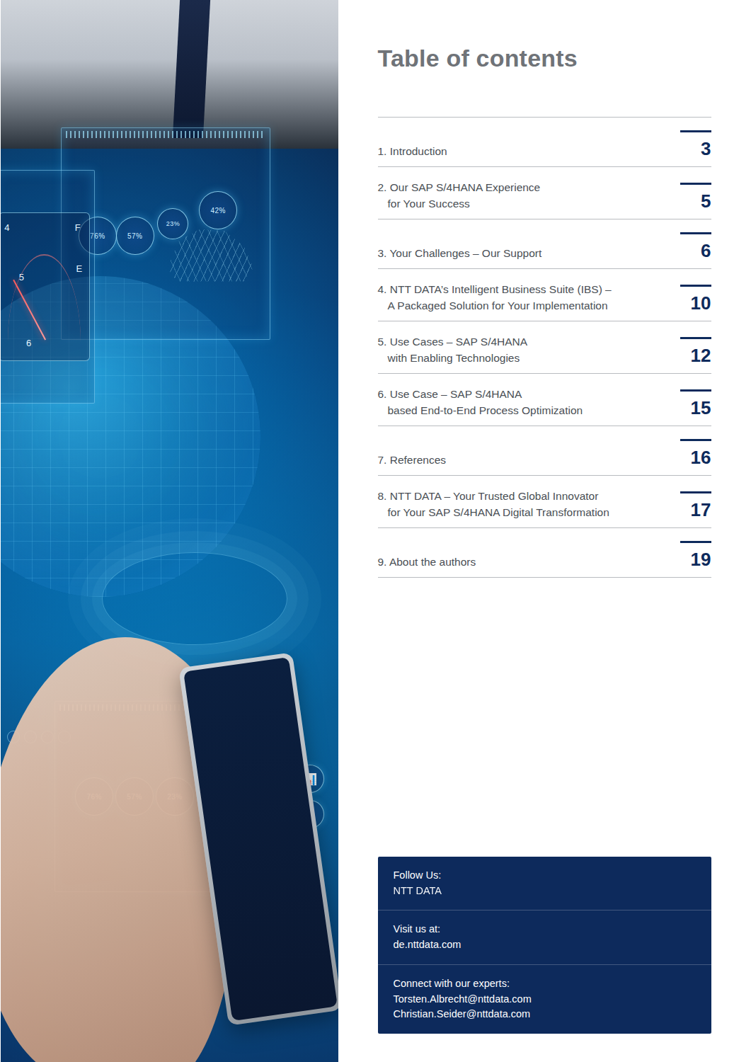76%
57%
23%
42%
4 5 6 E F
76%
57%
23%
76%
57%
🔒
📊
☁
⚙
Table of contents
1. Introduction
3
2. Our SAP S/4HANA Experiencefor Your Success
5
3. Your Challenges – Our Support
6
4. NTT DATA’s Intelligent Business Suite (IBS) –A Packaged Solution for Your Implementation
10
5. Use Cases – SAP S/4HANAwith Enabling Technologies
12
6. Use Case – SAP S/4HANAbased End-to-End Process Optimization
15
7. References
16
8. NTT DATA – Your Trusted Global Innovatorfor Your SAP S/4HANA Digital Transformation
17
9. About the authors
19
Follow Us:
NTT DATA
Visit us at:
de.nttdata.com
Connect with our experts:
Torsten.Albrecht@nttdata.com
Christian.Seider@nttdata.com